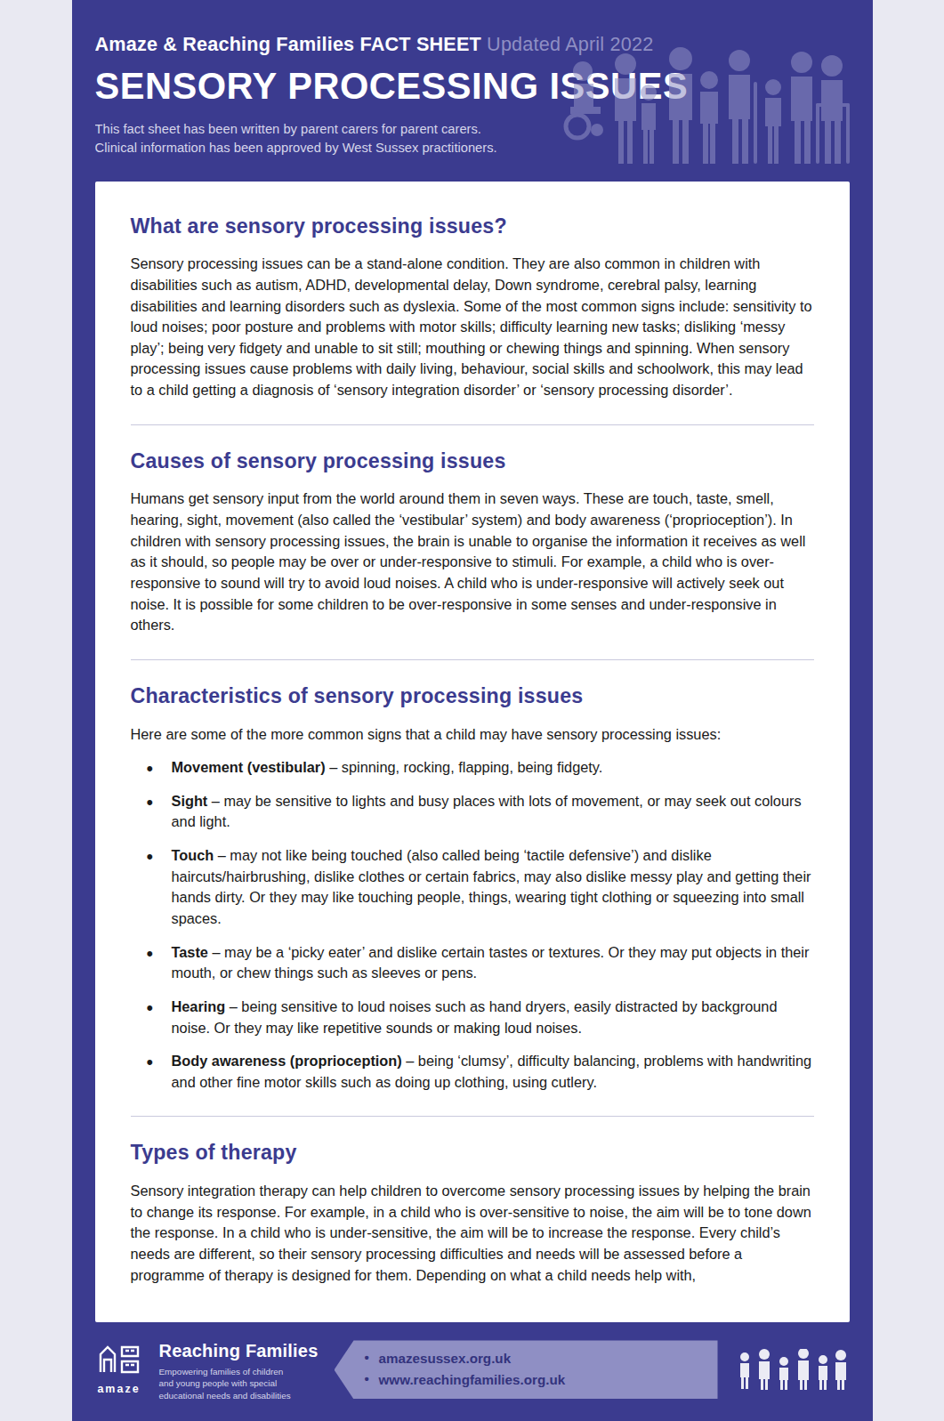Amaze & Reaching Families FACT SHEET Updated April 2022
Sensory Processing Issues
This fact sheet has been written by parent carers for parent carers. Clinical information has been approved by West Sussex practitioners.
What are sensory processing issues?
Sensory processing issues can be a stand-alone condition. They are also common in children with disabilities such as autism, ADHD, developmental delay, Down syndrome, cerebral palsy, learning disabilities and learning disorders such as dyslexia. Some of the most common signs include: sensitivity to loud noises; poor posture and problems with motor skills; difficulty learning new tasks; disliking ‘messy play’; being very fidgety and unable to sit still; mouthing or chewing things and spinning. When sensory processing issues cause problems with daily living, behaviour, social skills and schoolwork, this may lead to a child getting a diagnosis of ‘sensory integration disorder’ or ‘sensory processing disorder’.
Causes of sensory processing issues
Humans get sensory input from the world around them in seven ways. These are touch, taste, smell, hearing, sight, movement (also called the ‘vestibular’ system) and body awareness (‘proprioception’). In children with sensory processing issues, the brain is unable to organise the information it receives as well as it should, so people may be over or under-responsive to stimuli. For example, a child who is over-responsive to sound will try to avoid loud noises. A child who is under-responsive will actively seek out noise. It is possible for some children to be over-responsive in some senses and under-responsive in others.
Characteristics of sensory processing issues
Here are some of the more common signs that a child may have sensory processing issues:
Movement (vestibular) – spinning, rocking, flapping, being fidgety.
Sight – may be sensitive to lights and busy places with lots of movement, or may seek out colours and light.
Touch – may not like being touched (also called being ‘tactile defensive’) and dislike haircuts/hairbrushing, dislike clothes or certain fabrics, may also dislike messy play and getting their hands dirty. Or they may like touching people, things, wearing tight clothing or squeezing into small spaces.
Taste – may be a ‘picky eater’ and dislike certain tastes or textures. Or they may put objects in their mouth, or chew things such as sleeves or pens.
Hearing – being sensitive to loud noises such as hand dryers, easily distracted by background noise. Or they may like repetitive sounds or making loud noises.
Body awareness (proprioception) – being ‘clumsy’, difficulty balancing, problems with handwriting and other fine motor skills such as doing up clothing, using cutlery.
Types of therapy
Sensory integration therapy can help children to overcome sensory processing issues by helping the brain to change its response. For example, in a child who is over-sensitive to noise, the aim will be to tone down the response. In a child who is under-sensitive, the aim will be to increase the response. Every child’s needs are different, so their sensory processing difficulties and needs will be assessed before a programme of therapy is designed for them. Depending on what a child needs help with,
amaze
Reaching Families
Empowering families of children
and young people with special
educational needs and disabilities
amazesussex.org.uk
www.reachingfamilies.org.uk